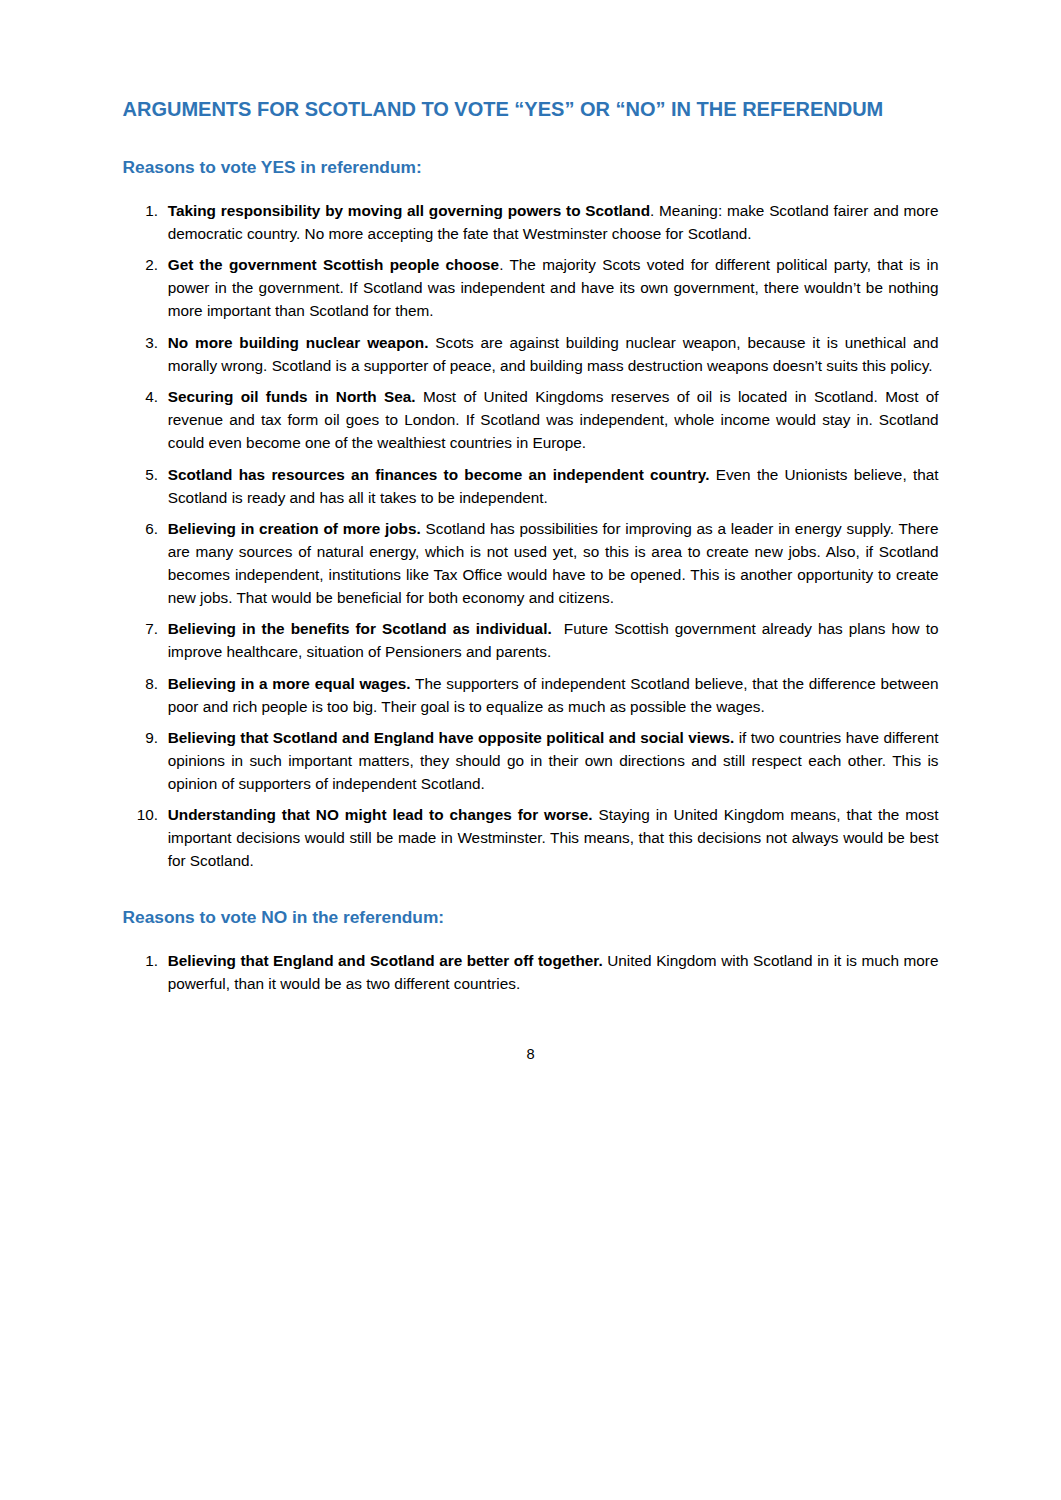ARGUMENTS FOR SCOTLAND TO VOTE “YES” OR “NO” IN THE REFERENDUM
Reasons to vote YES in referendum:
Taking responsibility by moving all governing powers to Scotland. Meaning: make Scotland fairer and more democratic country. No more accepting the fate that Westminster choose for Scotland.
Get the government Scottish people choose. The majority Scots voted for different political party, that is in power in the government. If Scotland was independent and have its own government, there wouldn’t be nothing more important than Scotland for them.
No more building nuclear weapon. Scots are against building nuclear weapon, because it is unethical and morally wrong. Scotland is a supporter of peace, and building mass destruction weapons doesn’t suits this policy.
Securing oil funds in North Sea. Most of United Kingdoms reserves of oil is located in Scotland. Most of revenue and tax form oil goes to London. If Scotland was independent, whole income would stay in. Scotland could even become one of the wealthiest countries in Europe.
Scotland has resources an finances to become an independent country. Even the Unionists believe, that Scotland is ready and has all it takes to be independent.
Believing in creation of more jobs. Scotland has possibilities for improving as a leader in energy supply. There are many sources of natural energy, which is not used yet, so this is area to create new jobs. Also, if Scotland becomes independent, institutions like Tax Office would have to be opened. This is another opportunity to create new jobs. That would be beneficial for both economy and citizens.
Believing in the benefits for Scotland as individual. Future Scottish government already has plans how to improve healthcare, situation of Pensioners and parents.
Believing in a more equal wages. The supporters of independent Scotland believe, that the difference between poor and rich people is too big. Their goal is to equalize as much as possible the wages.
Believing that Scotland and England have opposite political and social views. if two countries have different opinions in such important matters, they should go in their own directions and still respect each other. This is opinion of supporters of independent Scotland.
Understanding that NO might lead to changes for worse. Staying in United Kingdom means, that the most important decisions would still be made in Westminster. This means, that this decisions not always would be best for Scotland.
Reasons to vote NO in the referendum:
Believing that England and Scotland are better off together. United Kingdom with Scotland in it is much more powerful, than it would be as two different countries.
8